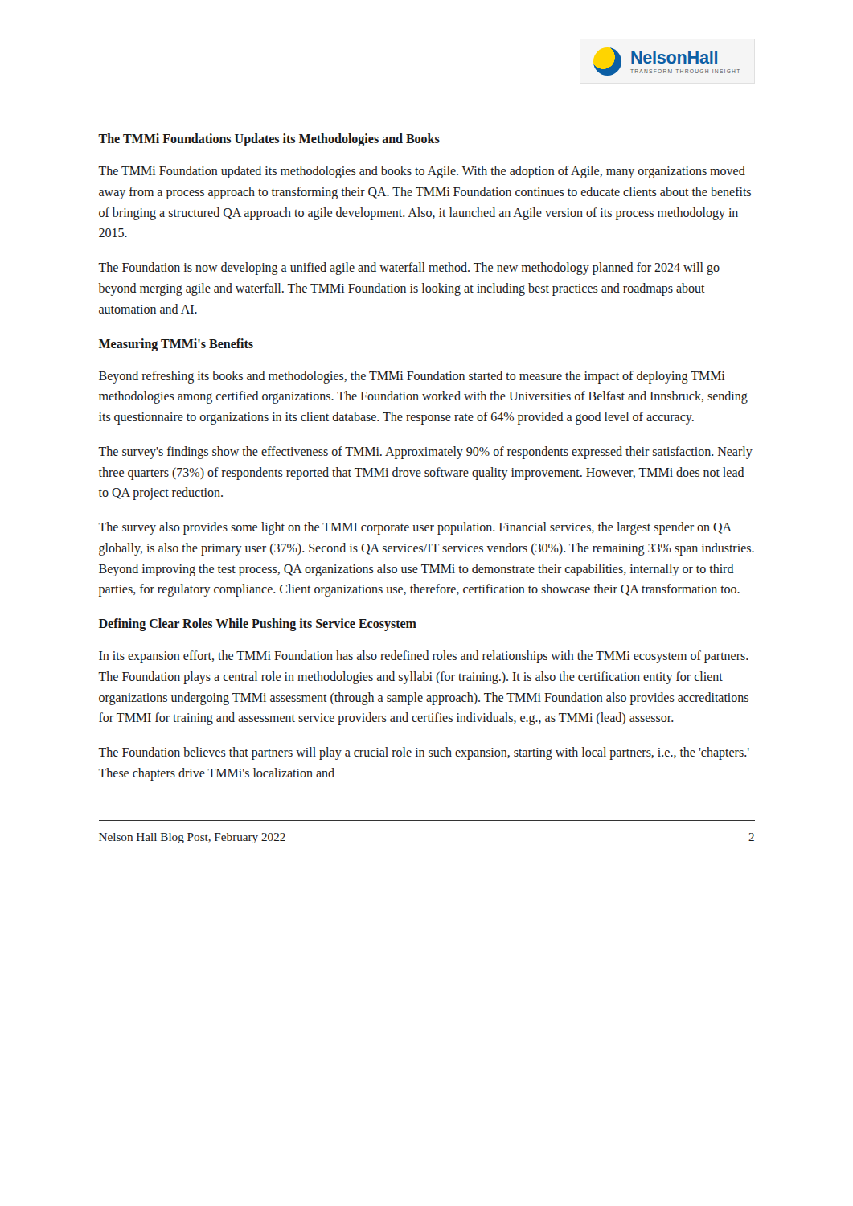NelsonHall Transform Through Insight
The TMMi Foundations Updates its Methodologies and Books
The TMMi Foundation updated its methodologies and books to Agile. With the adoption of Agile, many organizations moved away from a process approach to transforming their QA. The TMMi Foundation continues to educate clients about the benefits of bringing a structured QA approach to agile development. Also, it launched an Agile version of its process methodology in 2015.
The Foundation is now developing a unified agile and waterfall method. The new methodology planned for 2024 will go beyond merging agile and waterfall. The TMMi Foundation is looking at including best practices and roadmaps about automation and AI.
Measuring TMMi's Benefits
Beyond refreshing its books and methodologies, the TMMi Foundation started to measure the impact of deploying TMMi methodologies among certified organizations. The Foundation worked with the Universities of Belfast and Innsbruck, sending its questionnaire to organizations in its client database. The response rate of 64% provided a good level of accuracy.
The survey's findings show the effectiveness of TMMi. Approximately 90% of respondents expressed their satisfaction. Nearly three quarters (73%) of respondents reported that TMMi drove software quality improvement. However, TMMi does not lead to QA project reduction.
The survey also provides some light on the TMMI corporate user population. Financial services, the largest spender on QA globally, is also the primary user (37%). Second is QA services/IT services vendors (30%). The remaining 33% span industries. Beyond improving the test process, QA organizations also use TMMi to demonstrate their capabilities, internally or to third parties, for regulatory compliance. Client organizations use, therefore, certification to showcase their QA transformation too.
Defining Clear Roles While Pushing its Service Ecosystem
In its expansion effort, the TMMi Foundation has also redefined roles and relationships with the TMMi ecosystem of partners. The Foundation plays a central role in methodologies and syllabi (for training.). It is also the certification entity for client organizations undergoing TMMi assessment (through a sample approach). The TMMi Foundation also provides accreditations for TMMI for training and assessment service providers and certifies individuals, e.g., as TMMi (lead) assessor.
The Foundation believes that partners will play a crucial role in such expansion, starting with local partners, i.e., the 'chapters.' These chapters drive TMMi's localization and
Nelson Hall Blog Post, February 2022 2